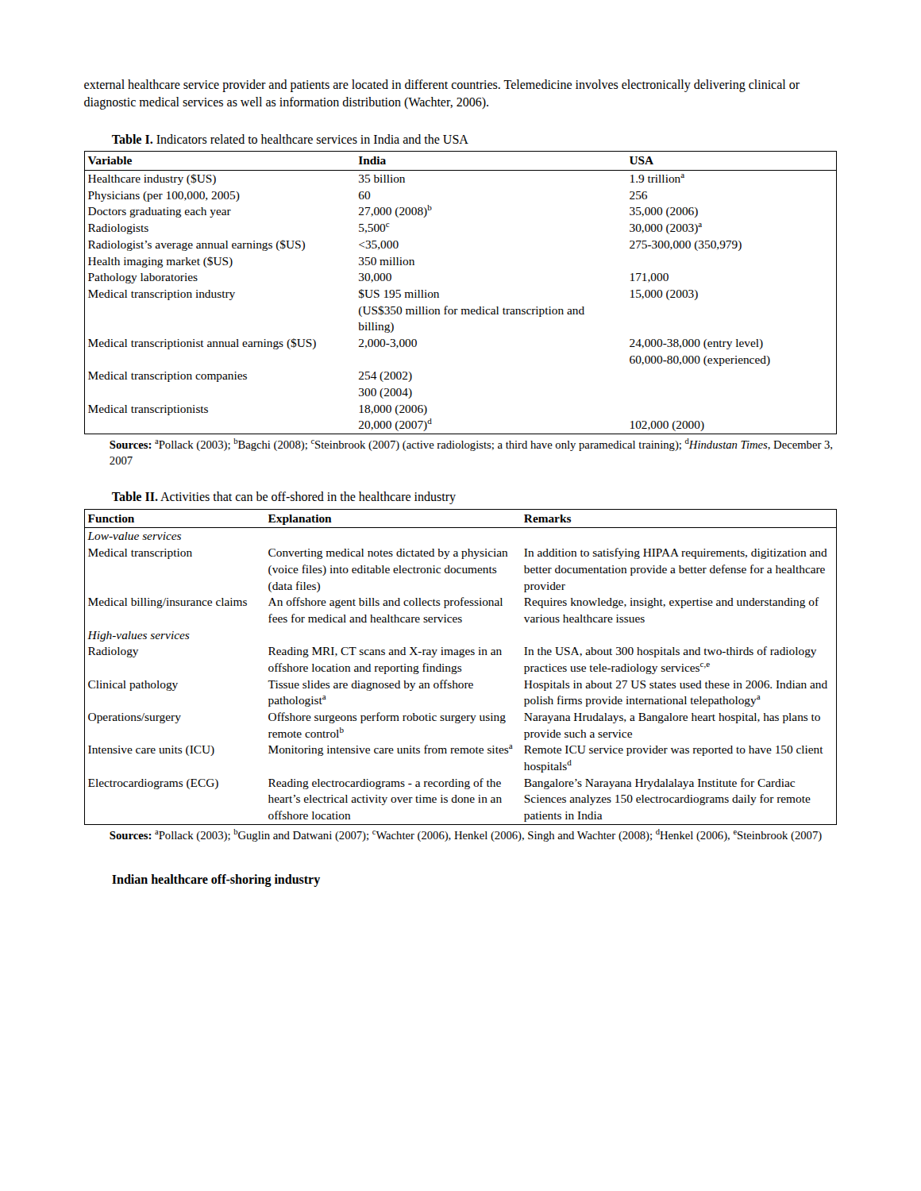external healthcare service provider and patients are located in different countries. Telemedicine involves electronically delivering clinical or diagnostic medical services as well as information distribution (Wachter, 2006).
Table I. Indicators related to healthcare services in India and the USA
| Variable | India | USA |
| --- | --- | --- |
| Healthcare industry ($US) | 35 billion | 1.9 trillion a |
| Physicians (per 100,000, 2005) | 60 | 256 |
| Doctors graduating each year | 27,000 (2008) b | 35,000 (2006) |
| Radiologists | 5,500 c | 30,000 (2003) a |
| Radiologist’s average annual earnings ($US) | <35,000 | 275-300,000 (350,979) |
| Health imaging market ($US) | 350 million | |
| Pathology laboratories | 30,000 | 171,000 |
| Medical transcription industry | $US 195 million | 15,000 (2003) |
| | (US$350 million for medical transcription and billing) | |
| Medical transcriptionist annual earnings ($US) | 2,000-3,000 | 24,000-38,000 (entry level) |
| | | 60,000-80,000 (experienced) |
| Medical transcription companies | 254 (2002) | |
| | 300 (2004) | |
| Medical transcriptionists | 18,000 (2006) | |
| | 20,000 (2007) d | 102,000 (2000) |
Sources: aPollack (2003); bBagchi (2008); cSteinbrook (2007) (active radiologists; a third have only paramedical training); dHindustan Times, December 3, 2007
Table II. Activities that can be off-shored in the healthcare industry
| Function | Explanation | Remarks |
| --- | --- | --- |
| Low-value services |
| Medical transcription | Converting medical notes dictated by a physician (voice files) into editable electronic documents (data files) | In addition to satisfying HIPAA requirements, digitization and better documentation provide a better defense for a healthcare provider |
| Medical billing/insurance claims | An offshore agent bills and collects professional fees for medical and healthcare services | Requires knowledge, insight, expertise and understanding of various healthcare issues |
| High-values services |
| Radiology | Reading MRI, CT scans and X-ray images in an offshore location and reporting findings | In the USA, about 300 hospitals and two-thirds of radiology practices use tele-radiology services c,e |
| Clinical pathology | Tissue slides are diagnosed by an offshore pathologist a | Hospitals in about 27 US states used these in 2006. Indian and polish firms provide international telepathology a |
| Operations/surgery | Offshore surgeons perform robotic surgery using remote control b | Narayana Hrudalays, a Bangalore heart hospital, has plans to provide such a service |
| Intensive care units (ICU) | Monitoring intensive care units from remote sites a | Remote ICU service provider was reported to have 150 client hospitals d |
| Electrocardiograms (ECG) | Reading electrocardiograms - a recording of the heart’s electrical activity over time is done in an offshore location | Bangalore’s Narayana Hrydalalaya Institute for Cardiac Sciences analyzes 150 electrocardiograms daily for remote patients in India |
Sources: aPollack (2003); bGuglin and Datwani (2007); cWachter (2006), Henkel (2006), Singh and Wachter (2008); dHenkel (2006), eSteinbrook (2007)
Indian healthcare off-shoring industry